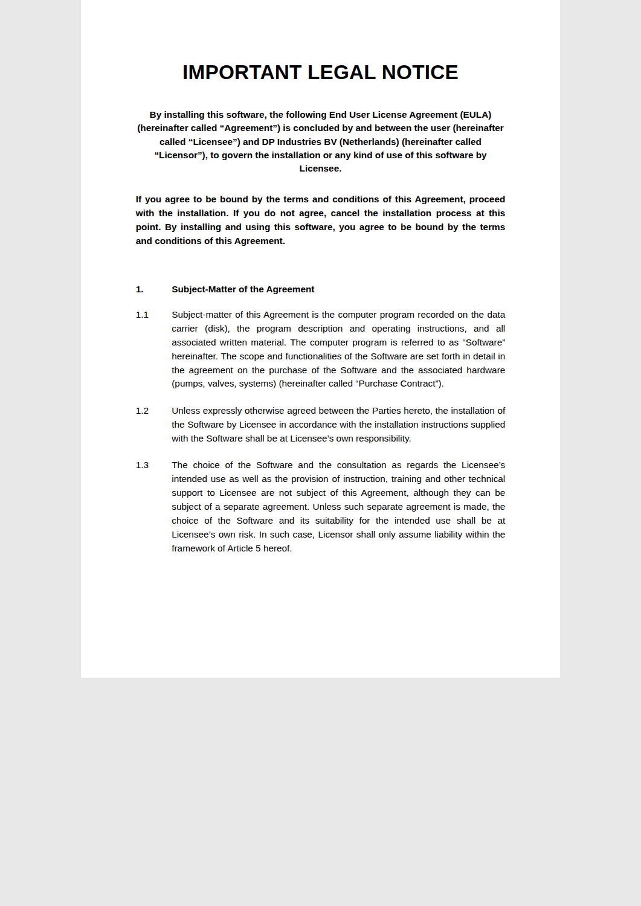IMPORTANT LEGAL NOTICE
By installing this software, the following End User License Agreement (EULA) (hereinafter called “Agreement”) is concluded by and between the user (hereinafter called “Licensee”) and DP Industries BV (Netherlands) (hereinafter called “Licensor”), to govern the installation or any kind of use of this software by Licensee.
If you agree to be bound by the terms and conditions of this Agreement, proceed with the installation. If you do not agree, cancel the installation process at this point. By installing and using this software, you agree to be bound by the terms and conditions of this Agreement.
1. Subject-Matter of the Agreement
1.1 Subject-matter of this Agreement is the computer program recorded on the data carrier (disk), the program description and operating instructions, and all associated written material. The computer program is referred to as “Software” hereinafter. The scope and functionalities of the Software are set forth in detail in the agreement on the purchase of the Software and the associated hardware (pumps, valves, systems) (hereinafter called “Purchase Contract”).
1.2 Unless expressly otherwise agreed between the Parties hereto, the installation of the Software by Licensee in accordance with the installation instructions supplied with the Software shall be at Licensee’s own responsibility.
1.3 The choice of the Software and the consultation as regards the Licensee’s intended use as well as the provision of instruction, training and other technical support to Licensee are not subject of this Agreement, although they can be subject of a separate agreement. Unless such separate agreement is made, the choice of the Software and its suitability for the intended use shall be at Licensee’s own risk. In such case, Licensor shall only assume liability within the framework of Article 5 hereof.